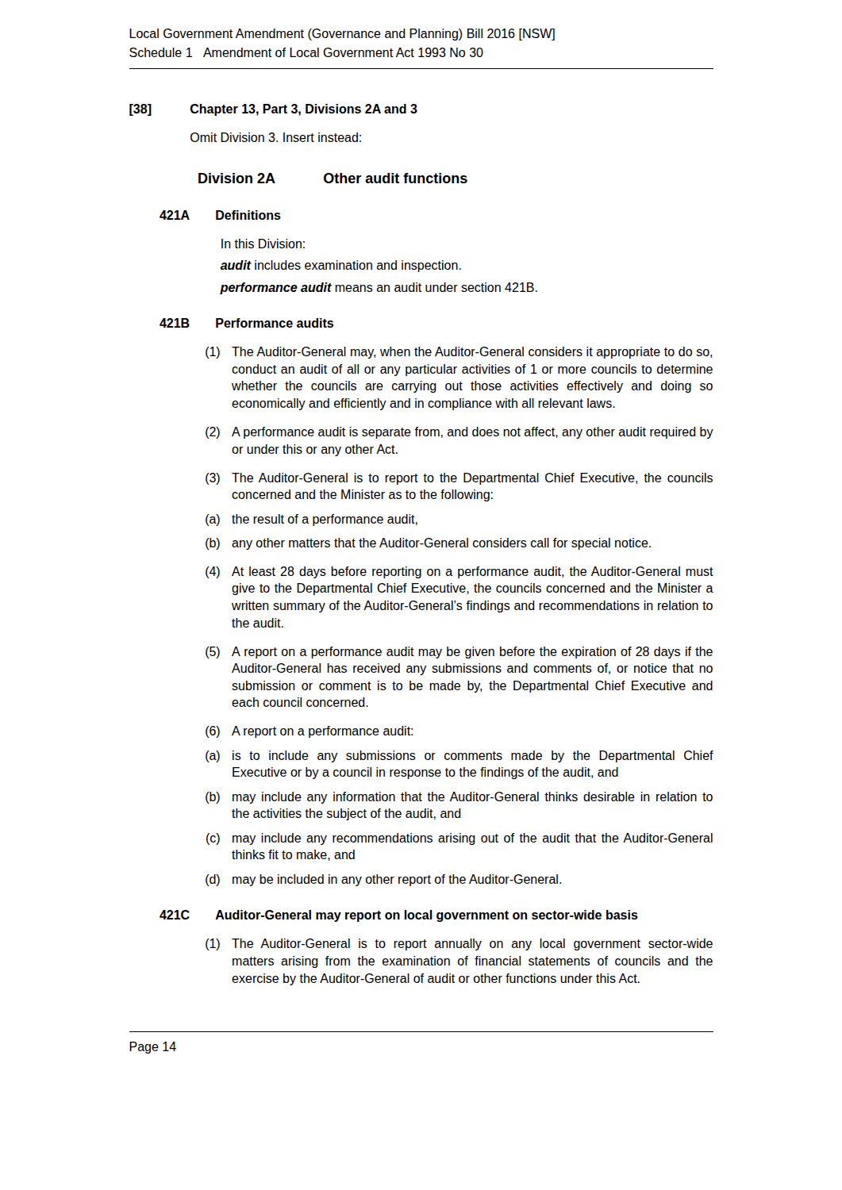Local Government Amendment (Governance and Planning) Bill 2016 [NSW]
Schedule 1 Amendment of Local Government Act 1993 No 30
[38] Chapter 13, Part 3, Divisions 2A and 3
Omit Division 3. Insert instead:
Division 2A Other audit functions
421A Definitions
In this Division:
audit includes examination and inspection.
performance audit means an audit under section 421B.
421B Performance audits
(1) The Auditor-General may, when the Auditor-General considers it appropriate to do so, conduct an audit of all or any particular activities of 1 or more councils to determine whether the councils are carrying out those activities effectively and doing so economically and efficiently and in compliance with all relevant laws.
(2) A performance audit is separate from, and does not affect, any other audit required by or under this or any other Act.
(3) The Auditor-General is to report to the Departmental Chief Executive, the councils concerned and the Minister as to the following:
(a) the result of a performance audit,
(b) any other matters that the Auditor-General considers call for special notice.
(4) At least 28 days before reporting on a performance audit, the Auditor-General must give to the Departmental Chief Executive, the councils concerned and the Minister a written summary of the Auditor-General’s findings and recommendations in relation to the audit.
(5) A report on a performance audit may be given before the expiration of 28 days if the Auditor-General has received any submissions and comments of, or notice that no submission or comment is to be made by, the Departmental Chief Executive and each council concerned.
(6) A report on a performance audit:
(a) is to include any submissions or comments made by the Departmental Chief Executive or by a council in response to the findings of the audit, and
(b) may include any information that the Auditor-General thinks desirable in relation to the activities the subject of the audit, and
(c) may include any recommendations arising out of the audit that the Auditor-General thinks fit to make, and
(d) may be included in any other report of the Auditor-General.
421C Auditor-General may report on local government on sector-wide basis
(1) The Auditor-General is to report annually on any local government sector-wide matters arising from the examination of financial statements of councils and the exercise by the Auditor-General of audit or other functions under this Act.
Page 14